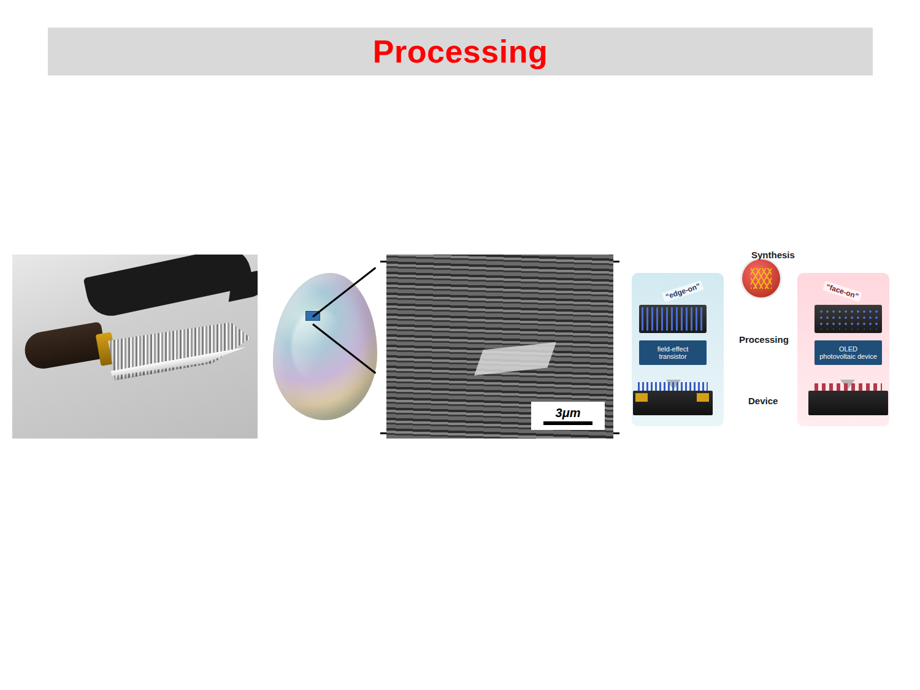Processing
3μm
Synthesis
Processing
Device
“edge-on”
“face-on”
field-effect
transistor
OLED
photovoltaic device